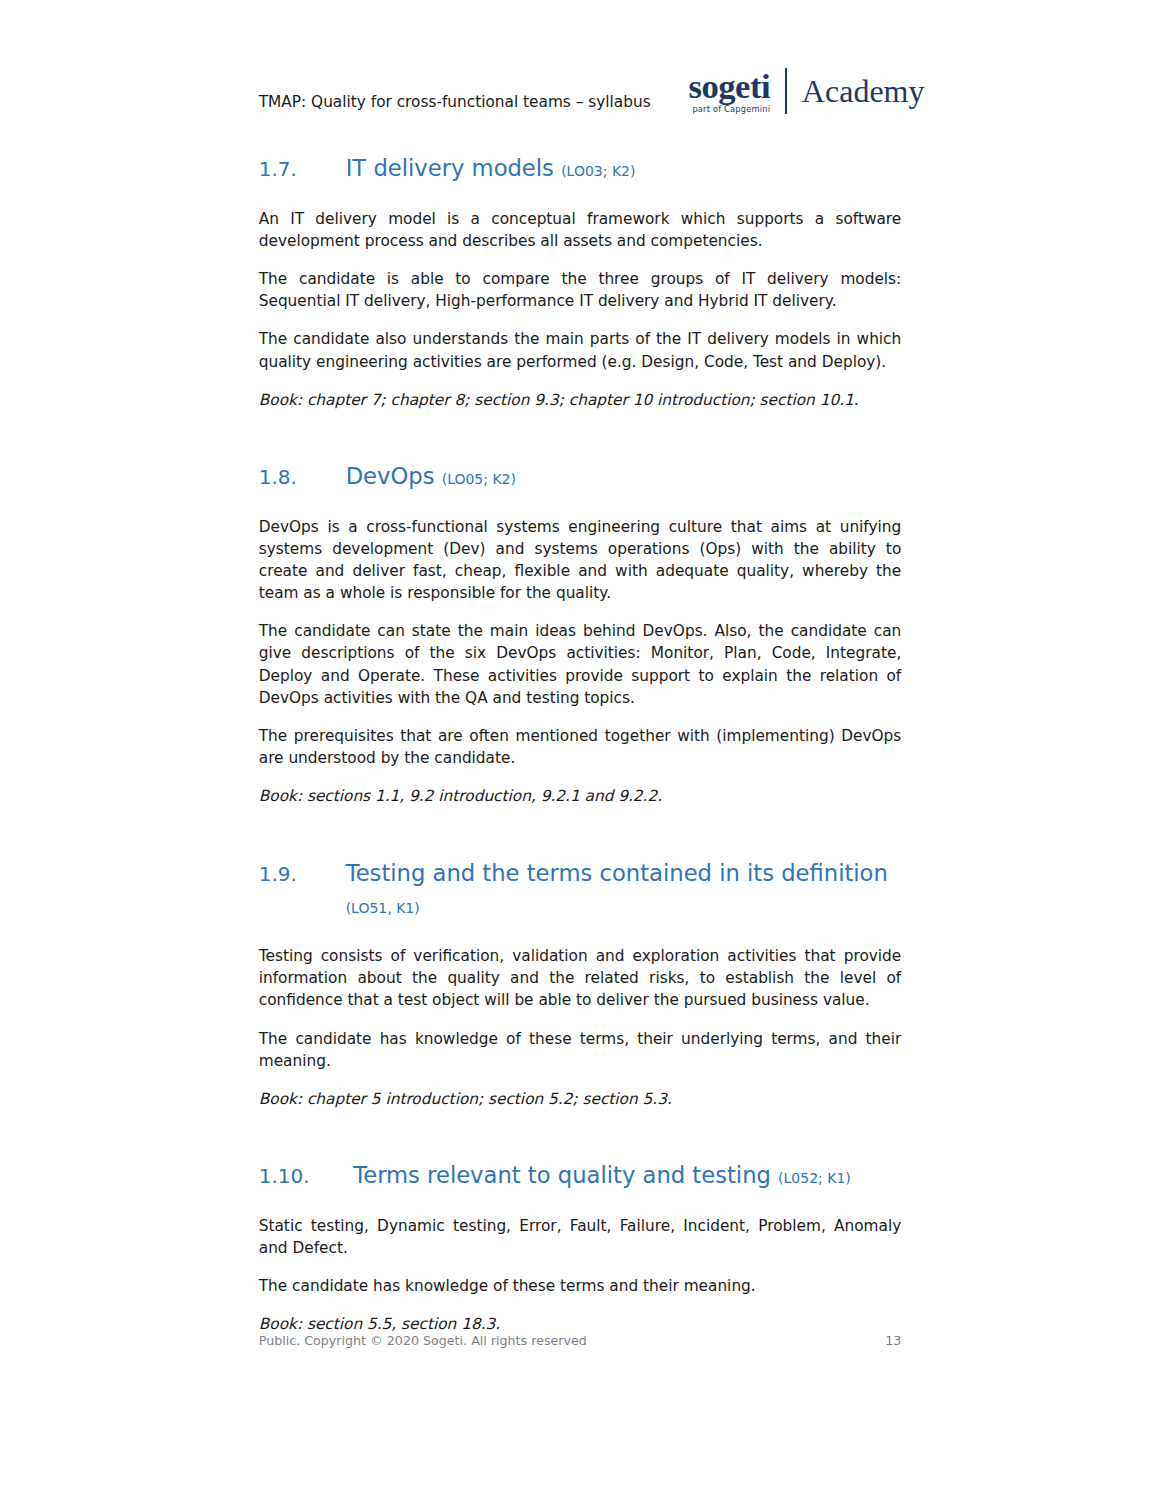TMAP: Quality for cross-functional teams – syllabus
sogeti
part of Capgemini
Academy
1.7. IT delivery models (LO03; K2)
An IT delivery model is a conceptual framework which supports a software development process and describes all assets and competencies.
The candidate is able to compare the three groups of IT delivery models: Sequential IT delivery, High-performance IT delivery and Hybrid IT delivery.
The candidate also understands the main parts of the IT delivery models in which quality engineering activities are performed (e.g. Design, Code, Test and Deploy).
Book: chapter 7; chapter 8; section 9.3; chapter 10 introduction; section 10.1.
1.8. DevOps (LO05; K2)
DevOps is a cross-functional systems engineering culture that aims at unifying systems development (Dev) and systems operations (Ops) with the ability to create and deliver fast, cheap, flexible and with adequate quality, whereby the team as a whole is responsible for the quality.
The candidate can state the main ideas behind DevOps. Also, the candidate can give descriptions of the six DevOps activities: Monitor, Plan, Code, Integrate, Deploy and Operate. These activities provide support to explain the relation of DevOps activities with the QA and testing topics.
The prerequisites that are often mentioned together with (implementing) DevOps are understood by the candidate.
Book: sections 1.1, 9.2 introduction, 9.2.1 and 9.2.2.
1.9. Testing and the terms contained in its definition (LO51, K1)
Testing consists of verification, validation and exploration activities that provide information about the quality and the related risks, to establish the level of confidence that a test object will be able to deliver the pursued business value.
The candidate has knowledge of these terms, their underlying terms, and their meaning.
Book: chapter 5 introduction; section 5.2; section 5.3.
1.10. Terms relevant to quality and testing (L052; K1)
Static testing, Dynamic testing, Error, Fault, Failure, Incident, Problem, Anomaly and Defect.
The candidate has knowledge of these terms and their meaning.
Book: section 5.5, section 18.3.
Public. Copyright © 2020 Sogeti. All rights reserved
13